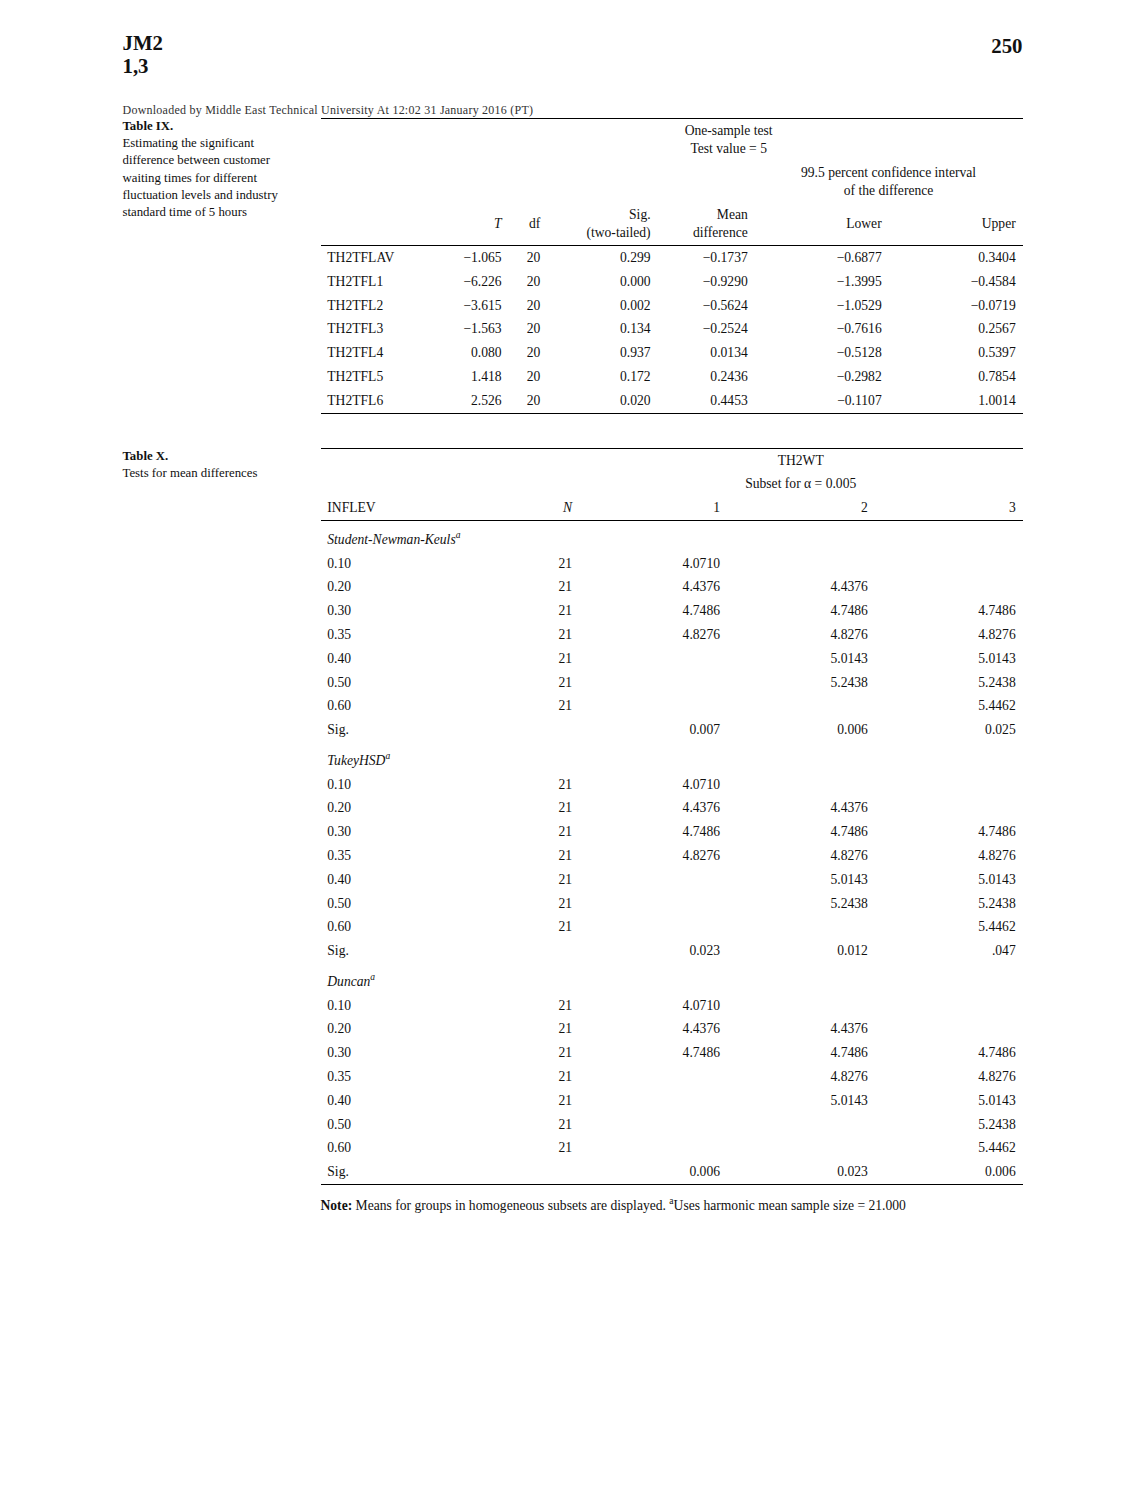JM2
1,3
250
Downloaded by Middle East Technical University At 12:02 31 January 2016 (PT)
Table IX. Estimating the significant difference between customer waiting times for different fluctuation levels and industry standard time of 5 hours
| | One-sample test Test value = 5 |
| --- | --- |
| | | | | | 99.5 percent confidence interval of the difference |
| | T | df | Sig. (two-tailed) | Mean difference | Lower | Upper |
| TH2TFLAV | −1.065 | 20 | 0.299 | −0.1737 | −0.6877 | 0.3404 |
| TH2TFL1 | −6.226 | 20 | 0.000 | −0.9290 | −1.3995 | −0.4584 |
| TH2TFL2 | −3.615 | 20 | 0.002 | −0.5624 | −1.0529 | −0.0719 |
| TH2TFL3 | −1.563 | 20 | 0.134 | −0.2524 | −0.7616 | 0.2567 |
| TH2TFL4 | 0.080 | 20 | 0.937 | 0.0134 | −0.5128 | 0.5397 |
| TH2TFL5 | 1.418 | 20 | 0.172 | 0.2436 | −0.2982 | 0.7854 |
| TH2TFL6 | 2.526 | 20 | 0.020 | 0.4453 | −0.1107 | 1.0014 |
Table X. Tests for mean differences
| | | TH2WT |
| --- | --- | --- |
| | | Subset for α = 0.005 |
| INFLEV | N | 1 | 2 | 3 |
| Student-Newman-Keuls a |
| 0.10 | 21 | 4.0710 | | |
| 0.20 | 21 | 4.4376 | 4.4376 | |
| 0.30 | 21 | 4.7486 | 4.7486 | 4.7486 |
| 0.35 | 21 | 4.8276 | 4.8276 | 4.8276 |
| 0.40 | 21 | | 5.0143 | 5.0143 |
| 0.50 | 21 | | 5.2438 | 5.2438 |
| 0.60 | 21 | | | 5.4462 |
| Sig. | | 0.007 | 0.006 | 0.025 |
| TukeyHSD a |
| 0.10 | 21 | 4.0710 | | |
| 0.20 | 21 | 4.4376 | 4.4376 | |
| 0.30 | 21 | 4.7486 | 4.7486 | 4.7486 |
| 0.35 | 21 | 4.8276 | 4.8276 | 4.8276 |
| 0.40 | 21 | | 5.0143 | 5.0143 |
| 0.50 | 21 | | 5.2438 | 5.2438 |
| 0.60 | 21 | | | 5.4462 |
| Sig. | | 0.023 | 0.012 | .047 |
| Duncan a |
| 0.10 | 21 | 4.0710 | | |
| 0.20 | 21 | 4.4376 | 4.4376 | |
| 0.30 | 21 | 4.7486 | 4.7486 | 4.7486 |
| 0.35 | 21 | | 4.8276 | 4.8276 |
| 0.40 | 21 | | 5.0143 | 5.0143 |
| 0.50 | 21 | | | 5.2438 |
| 0.60 | 21 | | | 5.4462 |
| Sig. | | 0.006 | 0.023 | 0.006 |
Note: Means for groups in homogeneous subsets are displayed. aUses harmonic mean sample size = 21.000